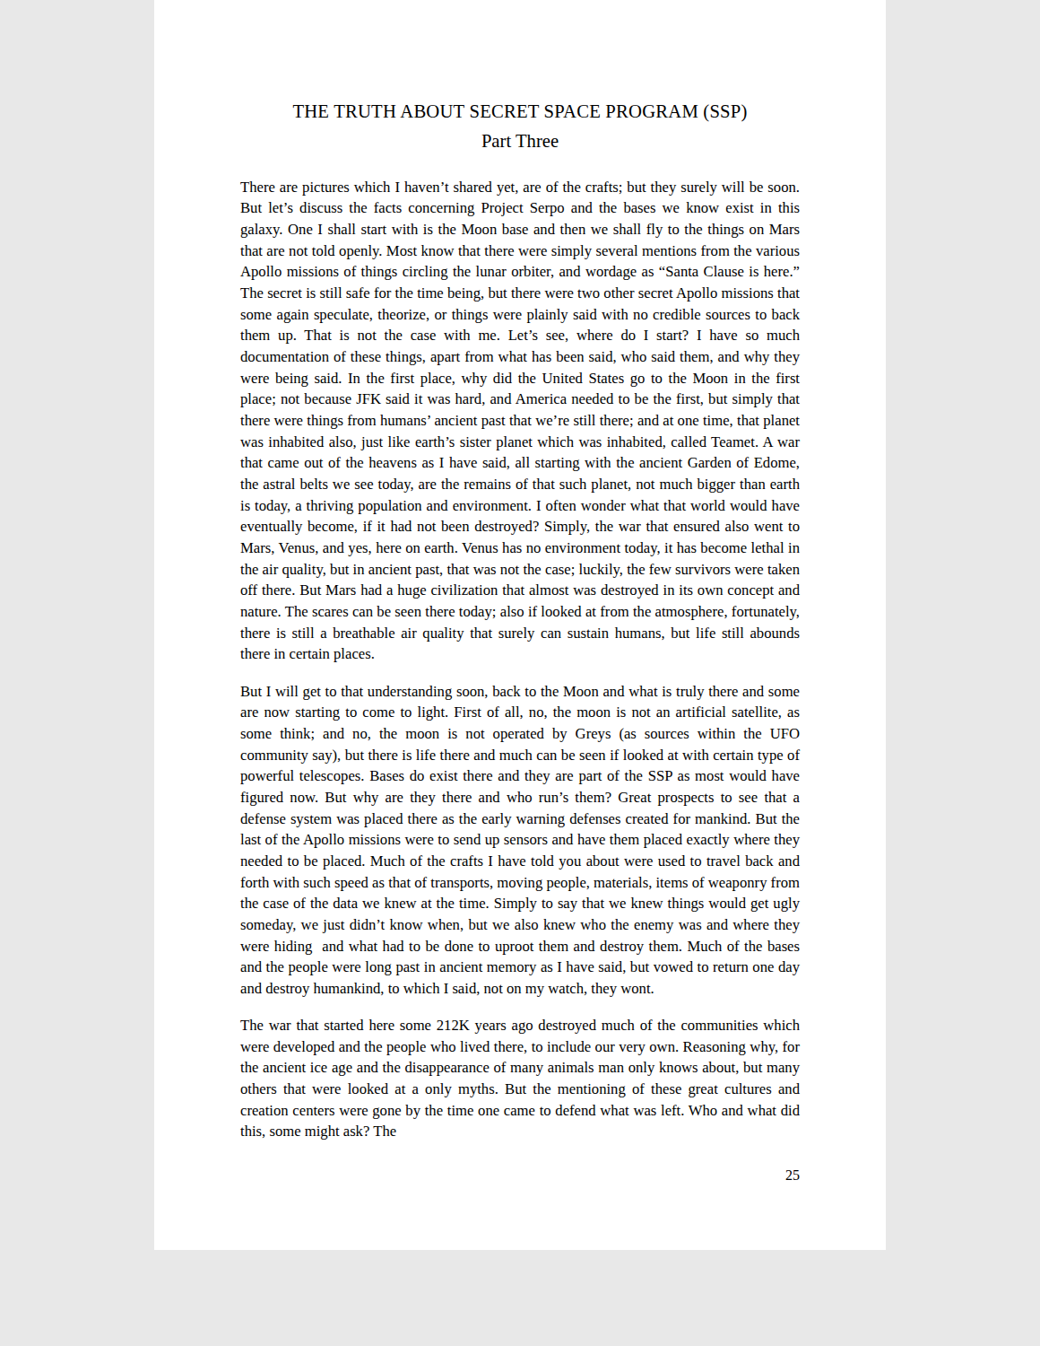THE TRUTH ABOUT SECRET SPACE PROGRAM (SSP)
Part Three
There are pictures which I haven’t shared yet, are of the crafts; but they surely will be soon. But let’s discuss the facts concerning Project Serpo and the bases we know exist in this galaxy. One I shall start with is the Moon base and then we shall fly to the things on Mars that are not told openly. Most know that there were simply several mentions from the various Apollo missions of things circling the lunar orbiter, and wordage as “Santa Clause is here.” The secret is still safe for the time being, but there were two other secret Apollo missions that some again speculate, theorize, or things were plainly said with no credible sources to back them up. That is not the case with me. Let’s see, where do I start? I have so much documentation of these things, apart from what has been said, who said them, and why they were being said. In the first place, why did the United States go to the Moon in the first place; not because JFK said it was hard, and America needed to be the first, but simply that there were things from humans’ ancient past that we’re still there; and at one time, that planet was inhabited also, just like earth’s sister planet which was inhabited, called Teamet. A war that came out of the heavens as I have said, all starting with the ancient Garden of Edome, the astral belts we see today, are the remains of that such planet, not much bigger than earth is today, a thriving population and environment. I often wonder what that world would have eventually become, if it had not been destroyed? Simply, the war that ensured also went to Mars, Venus, and yes, here on earth. Venus has no environment today, it has become lethal in the air quality, but in ancient past, that was not the case; luckily, the few survivors were taken off there. But Mars had a huge civilization that almost was destroyed in its own concept and nature. The scares can be seen there today; also if looked at from the atmosphere, fortunately, there is still a breathable air quality that surely can sustain humans, but life still abounds there in certain places.
But I will get to that understanding soon, back to the Moon and what is truly there and some are now starting to come to light. First of all, no, the moon is not an artificial satellite, as some think; and no, the moon is not operated by Greys (as sources within the UFO community say), but there is life there and much can be seen if looked at with certain type of powerful telescopes. Bases do exist there and they are part of the SSP as most would have figured now. But why are they there and who run’s them? Great prospects to see that a defense system was placed there as the early warning defenses created for mankind. But the last of the Apollo missions were to send up sensors and have them placed exactly where they needed to be placed. Much of the crafts I have told you about were used to travel back and forth with such speed as that of transports, moving people, materials, items of weaponry from the case of the data we knew at the time. Simply to say that we knew things would get ugly someday, we just didn’t know when, but we also knew who the enemy was and where they were hiding and what had to be done to uproot them and destroy them. Much of the bases and the people were long past in ancient memory as I have said, but vowed to return one day and destroy humankind, to which I said, not on my watch, they wont.
The war that started here some 212K years ago destroyed much of the communities which were developed and the people who lived there, to include our very own. Reasoning why, for the ancient ice age and the disappearance of many animals man only knows about, but many others that were looked at a only myths. But the mentioning of these great cultures and creation centers were gone by the time one came to defend what was left. Who and what did this, some might ask? The
25